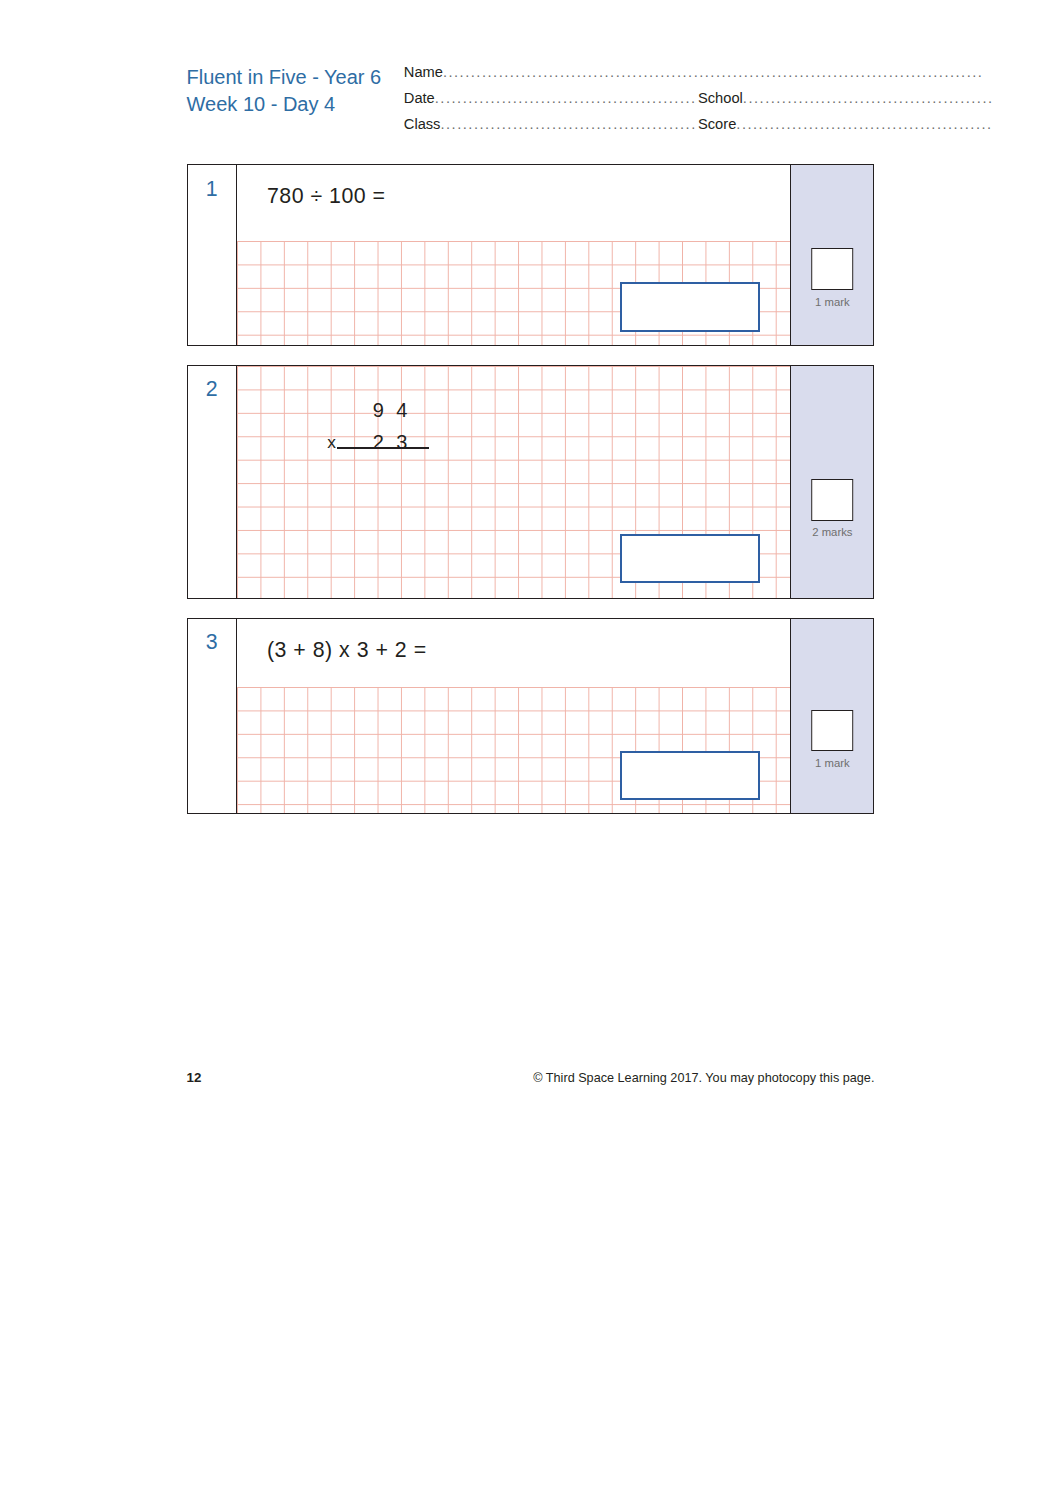Fluent in Five - Year 6
Week 10 - Day 4
Name .................................................................................................
Date............................................... School.............................................
Class.............................................. Score..............................................
1
780 ÷ 100 =
1 mark
2
9 4
x 2 3
2 marks
3
(3 + 8) x 3 + 2 =
1 mark
12
© Third Space Learning 2017. You may photocopy this page.